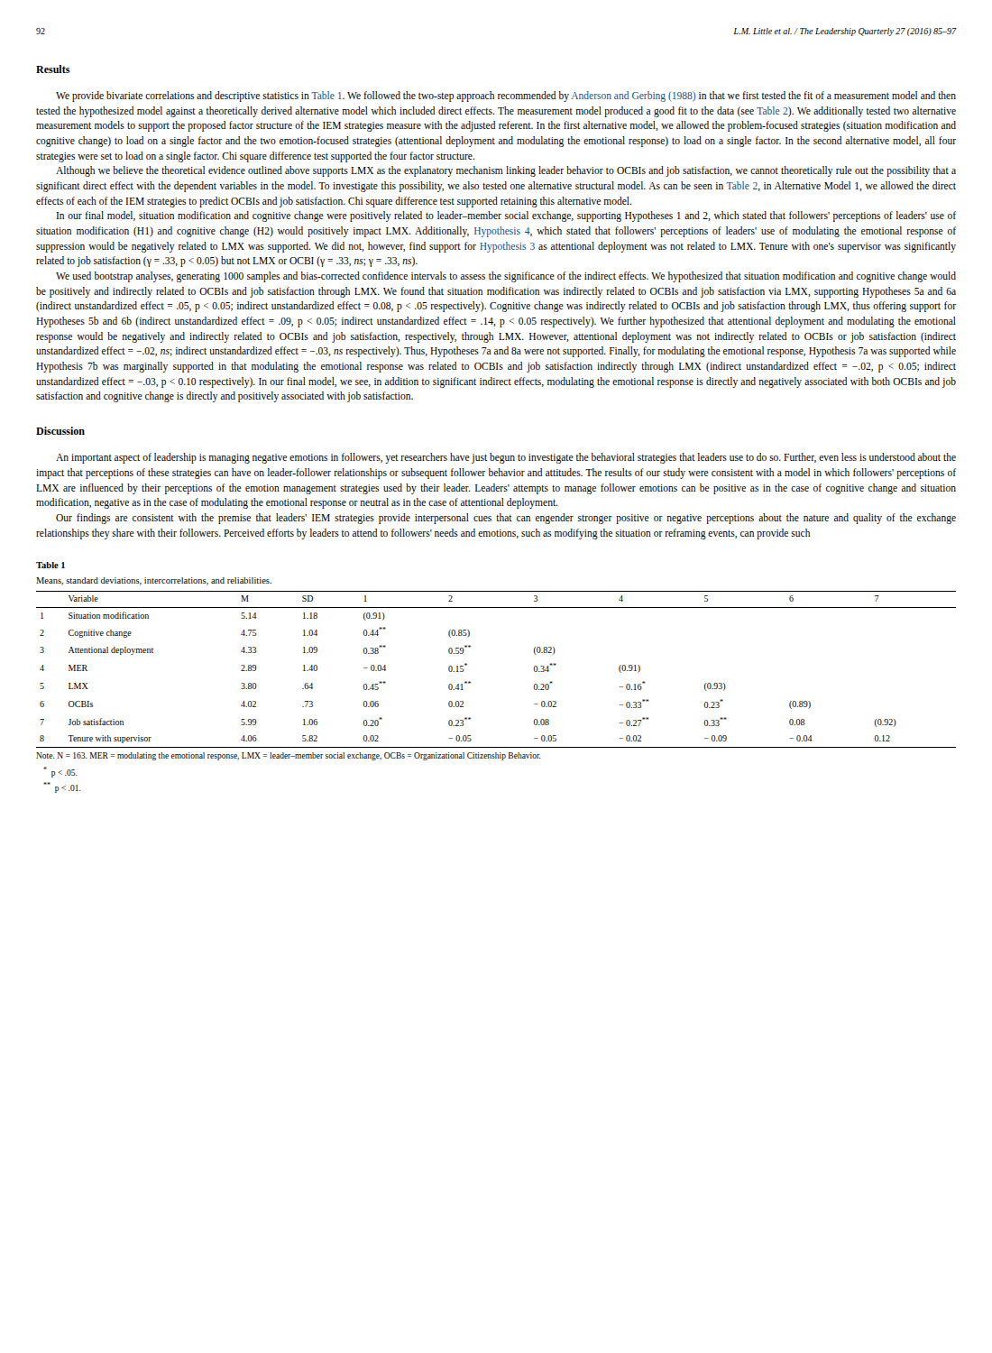92 L.M. Little et al. / The Leadership Quarterly 27 (2016) 85–97
Results
We provide bivariate correlations and descriptive statistics in Table 1. We followed the two-step approach recommended by Anderson and Gerbing (1988) in that we first tested the fit of a measurement model and then tested the hypothesized model against a theoretically derived alternative model which included direct effects. The measurement model produced a good fit to the data (see Table 2). We additionally tested two alternative measurement models to support the proposed factor structure of the IEM strategies measure with the adjusted referent. In the first alternative model, we allowed the problem-focused strategies (situation modification and cognitive change) to load on a single factor and the two emotion-focused strategies (attentional deployment and modulating the emotional response) to load on a single factor. In the second alternative model, all four strategies were set to load on a single factor. Chi square difference test supported the four factor structure.
Although we believe the theoretical evidence outlined above supports LMX as the explanatory mechanism linking leader behavior to OCBIs and job satisfaction, we cannot theoretically rule out the possibility that a significant direct effect with the dependent variables in the model. To investigate this possibility, we also tested one alternative structural model. As can be seen in Table 2, in Alternative Model 1, we allowed the direct effects of each of the IEM strategies to predict OCBIs and job satisfaction. Chi square difference test supported retaining this alternative model.
In our final model, situation modification and cognitive change were positively related to leader–member social exchange, supporting Hypotheses 1 and 2, which stated that followers' perceptions of leaders' use of situation modification (H1) and cognitive change (H2) would positively impact LMX. Additionally, Hypothesis 4, which stated that followers' perceptions of leaders' use of modulating the emotional response of suppression would be negatively related to LMX was supported. We did not, however, find support for Hypothesis 3 as attentional deployment was not related to LMX. Tenure with one's supervisor was significantly related to job satisfaction (γ = .33, p < 0.05) but not LMX or OCBI (γ = .33, ns; γ = .33, ns).
We used bootstrap analyses, generating 1000 samples and bias-corrected confidence intervals to assess the significance of the indirect effects. We hypothesized that situation modification and cognitive change would be positively and indirectly related to OCBIs and job satisfaction through LMX. We found that situation modification was indirectly related to OCBIs and job satisfaction via LMX, supporting Hypotheses 5a and 6a (indirect unstandardized effect = .05, p < 0.05; indirect unstandardized effect = 0.08, p < .05 respectively). Cognitive change was indirectly related to OCBIs and job satisfaction through LMX, thus offering support for Hypotheses 5b and 6b (indirect unstandardized effect = .09, p < 0.05; indirect unstandardized effect = .14, p < 0.05 respectively). We further hypothesized that attentional deployment and modulating the emotional response would be negatively and indirectly related to OCBIs and job satisfaction, respectively, through LMX. However, attentional deployment was not indirectly related to OCBIs or job satisfaction (indirect unstandardized effect = −.02, ns; indirect unstandardized effect = −.03, ns respectively). Thus, Hypotheses 7a and 8a were not supported. Finally, for modulating the emotional response, Hypothesis 7a was supported while Hypothesis 7b was marginally supported in that modulating the emotional response was related to OCBIs and job satisfaction indirectly through LMX (indirect unstandardized effect = −.02, p < 0.05; indirect unstandardized effect = −.03, p < 0.10 respectively). In our final model, we see, in addition to significant indirect effects, modulating the emotional response is directly and negatively associated with both OCBIs and job satisfaction and cognitive change is directly and positively associated with job satisfaction.
Discussion
An important aspect of leadership is managing negative emotions in followers, yet researchers have just begun to investigate the behavioral strategies that leaders use to do so. Further, even less is understood about the impact that perceptions of these strategies can have on leader-follower relationships or subsequent follower behavior and attitudes. The results of our study were consistent with a model in which followers' perceptions of LMX are influenced by their perceptions of the emotion management strategies used by their leader. Leaders' attempts to manage follower emotions can be positive as in the case of cognitive change and situation modification, negative as in the case of modulating the emotional response or neutral as in the case of attentional deployment.
Our findings are consistent with the premise that leaders' IEM strategies provide interpersonal cues that can engender stronger positive or negative perceptions about the nature and quality of the exchange relationships they share with their followers. Perceived efforts by leaders to attend to followers' needs and emotions, such as modifying the situation or reframing events, can provide such
Table 1
Means, standard deviations, intercorrelations, and reliabilities.
| | Variable | M | SD | 1 | 2 | 3 | 4 | 5 | 6 | 7 |
| --- | --- | --- | --- | --- | --- | --- | --- | --- | --- | --- |
| 1 | Situation modification | 5.14 | 1.18 | (0.91) | | | | | | |
| 2 | Cognitive change | 4.75 | 1.04 | 0.44 ** | (0.85) | | | | | |
| 3 | Attentional deployment | 4.33 | 1.09 | 0.38 ** | 0.59 ** | (0.82) | | | | |
| 4 | MER | 2.89 | 1.40 | − 0.04 | 0.15 * | 0.34 ** | (0.91) | | | |
| 5 | LMX | 3.80 | .64 | 0.45 ** | 0.41 ** | 0.20 * | − 0.16 * | (0.93) | | |
| 6 | OCBIs | 4.02 | .73 | 0.06 | 0.02 | − 0.02 | − 0.33 ** | 0.23 * | (0.89) | |
| 7 | Job satisfaction | 5.99 | 1.06 | 0.20 * | 0.23 ** | 0.08 | − 0.27 ** | 0.33 ** | 0.08 | (0.92) |
| 8 | Tenure with supervisor | 4.06 | 5.82 | 0.02 | − 0.05 | − 0.05 | − 0.02 | − 0.09 | − 0.04 | 0.12 |
Note. N = 163. MER = modulating the emotional response, LMX = leader–member social exchange, OCBs = Organizational Citizenship Behavior.
* p < .05.
** p < .01.